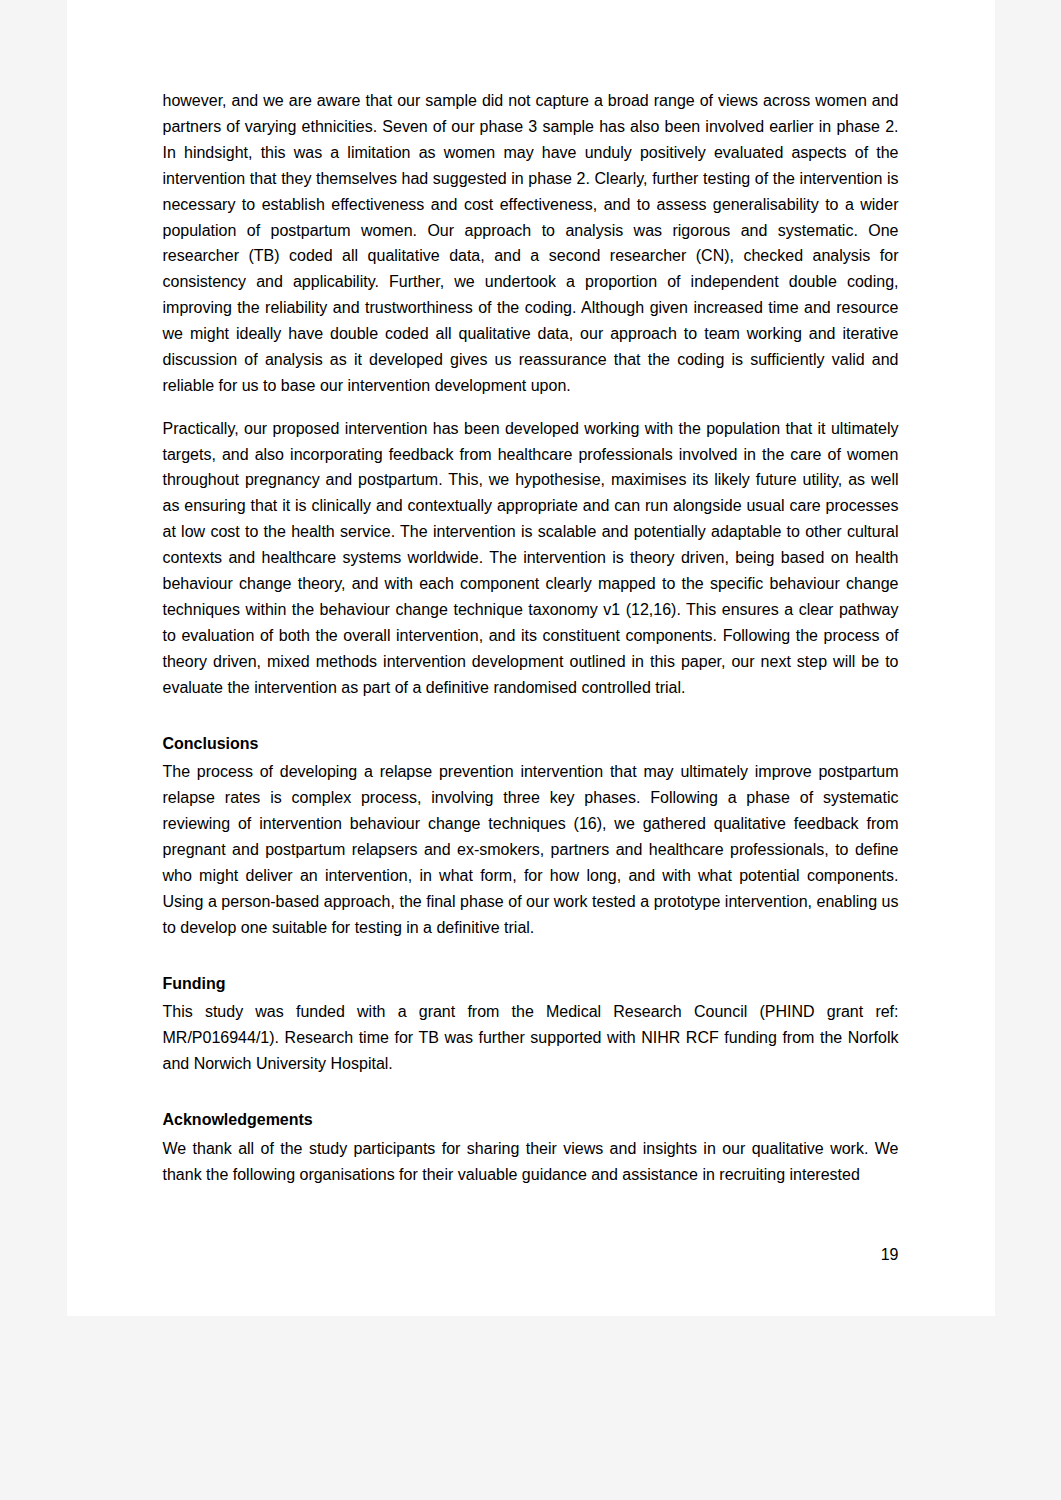however, and we are aware that our sample did not capture a broad range of views across women and partners of varying ethnicities. Seven of our phase 3 sample has also been involved earlier in phase 2. In hindsight, this was a limitation as women may have unduly positively evaluated aspects of the intervention that they themselves had suggested in phase 2. Clearly, further testing of the intervention is necessary to establish effectiveness and cost effectiveness, and to assess generalisability to a wider population of postpartum women. Our approach to analysis was rigorous and systematic. One researcher (TB) coded all qualitative data, and a second researcher (CN), checked analysis for consistency and applicability. Further, we undertook a proportion of independent double coding, improving the reliability and trustworthiness of the coding. Although given increased time and resource we might ideally have double coded all qualitative data, our approach to team working and iterative discussion of analysis as it developed gives us reassurance that the coding is sufficiently valid and reliable for us to base our intervention development upon.
Practically, our proposed intervention has been developed working with the population that it ultimately targets, and also incorporating feedback from healthcare professionals involved in the care of women throughout pregnancy and postpartum. This, we hypothesise, maximises its likely future utility, as well as ensuring that it is clinically and contextually appropriate and can run alongside usual care processes at low cost to the health service. The intervention is scalable and potentially adaptable to other cultural contexts and healthcare systems worldwide. The intervention is theory driven, being based on health behaviour change theory, and with each component clearly mapped to the specific behaviour change techniques within the behaviour change technique taxonomy v1 (12,16). This ensures a clear pathway to evaluation of both the overall intervention, and its constituent components. Following the process of theory driven, mixed methods intervention development outlined in this paper, our next step will be to evaluate the intervention as part of a definitive randomised controlled trial.
Conclusions
The process of developing a relapse prevention intervention that may ultimately improve postpartum relapse rates is complex process, involving three key phases. Following a phase of systematic reviewing of intervention behaviour change techniques (16), we gathered qualitative feedback from pregnant and postpartum relapsers and ex-smokers, partners and healthcare professionals, to define who might deliver an intervention, in what form, for how long, and with what potential components. Using a person-based approach, the final phase of our work tested a prototype intervention, enabling us to develop one suitable for testing in a definitive trial.
Funding
This study was funded with a grant from the Medical Research Council (PHIND grant ref: MR/P016944/1). Research time for TB was further supported with NIHR RCF funding from the Norfolk and Norwich University Hospital.
Acknowledgements
We thank all of the study participants for sharing their views and insights in our qualitative work. We thank the following organisations for their valuable guidance and assistance in recruiting interested
19